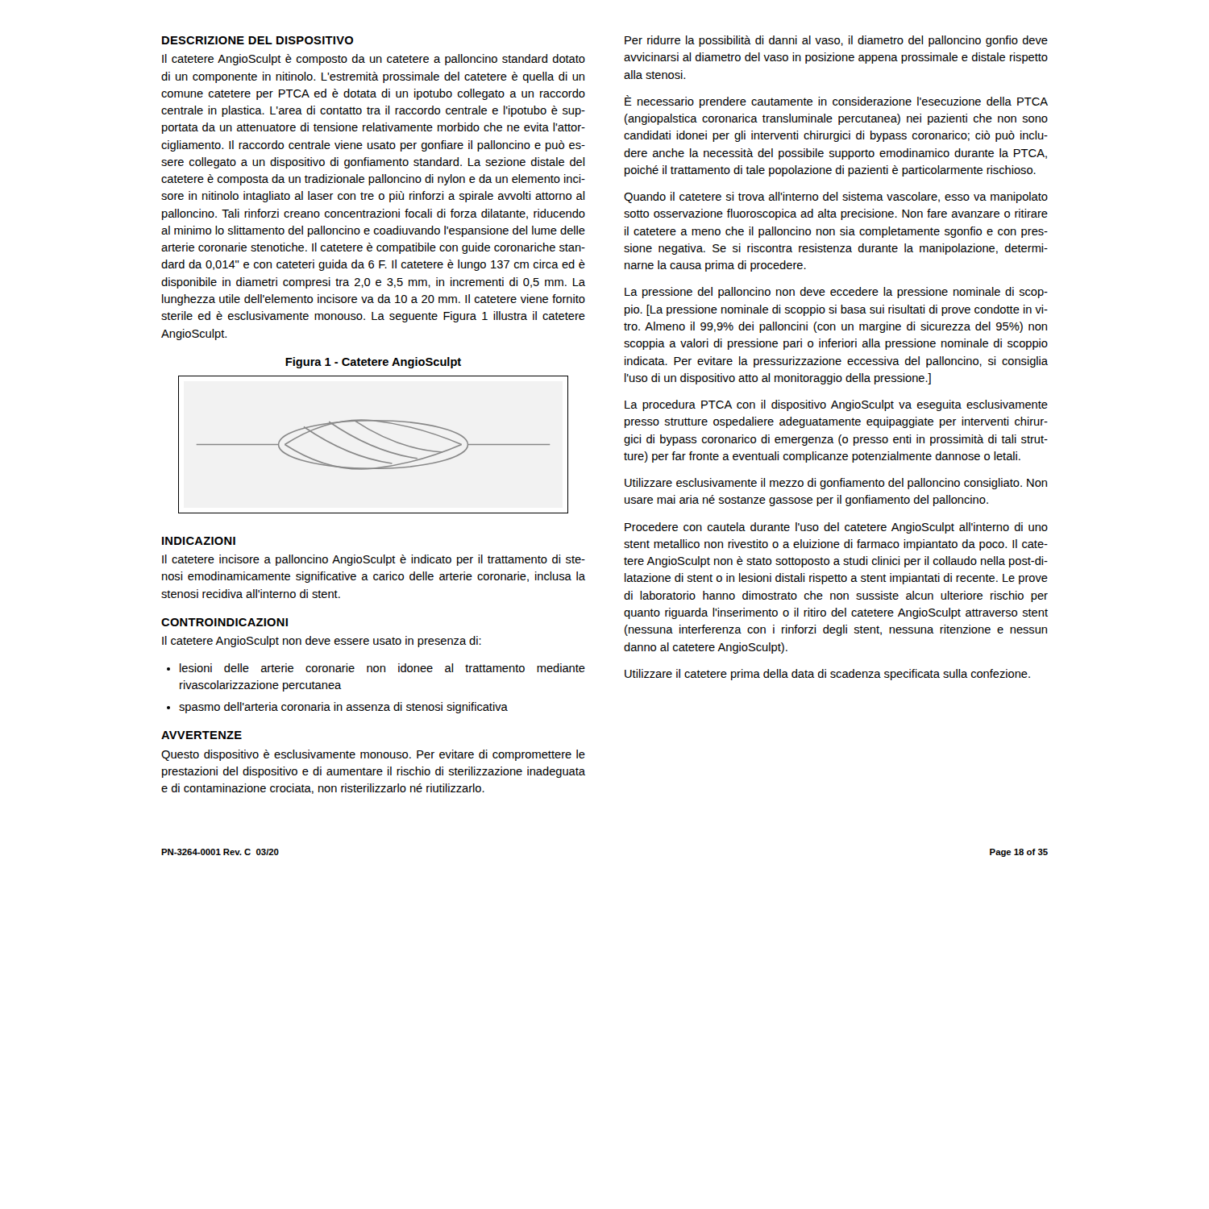Descrizione del dispositivo
Il catetere AngioSculpt è composto da un catetere a palloncino standard dotato di un componente in nitinolo. L'estremità prossimale del catetere è quella di un comune catetere per PTCA ed è dotata di un ipotubo collegato a un raccordo centrale in plastica. L'area di contatto tra il raccordo centrale e l'ipotubo è supportata da un attenuatore di tensione relativamente morbido che ne evita l'attorcigliamento. Il raccordo centrale viene usato per gonfiare il palloncino e può essere collegato a un dispositivo di gonfiamento standard. La sezione distale del catetere è composta da un tradizionale palloncino di nylon e da un elemento incisore in nitinolo intagliato al laser con tre o più rinforzi a spirale avvolti attorno al palloncino. Tali rinforzi creano concentrazioni focali di forza dilatante, riducendo al minimo lo slittamento del palloncino e coadiuvando l'espansione del lume delle arterie coronarie stenotiche. Il catetere è compatibile con guide coronariche standard da 0,014" e con cateteri guida da 6 F. Il catetere è lungo 137 cm circa ed è disponibile in diametri compresi tra 2,0 e 3,5 mm, in incrementi di 0,5 mm. La lunghezza utile dell'elemento incisore va da 10 a 20 mm. Il catetere viene fornito sterile ed è esclusivamente monouso. La seguente Figura 1 illustra il catetere AngioSculpt.
Figura 1 - Catetere AngioSculpt
Indicazioni
Il catetere incisore a palloncino AngioSculpt è indicato per il trattamento di stenosi emodinamicamente significative a carico delle arterie coronarie, inclusa la stenosi recidiva all'interno di stent.
Controindicazioni
Il catetere AngioSculpt non deve essere usato in presenza di:
lesioni delle arterie coronarie non idonee al trattamento mediante rivascolarizzazione percutanea
spasmo dell'arteria coronaria in assenza di stenosi significativa
Avvertenze
Questo dispositivo è esclusivamente monouso. Per evitare di compromettere le prestazioni del dispositivo e di aumentare il rischio di sterilizzazione inadeguata e di contaminazione crociata, non risterilizzarlo né riutilizzarlo.
Per ridurre la possibilità di danni al vaso, il diametro del palloncino gonfio deve avvicinarsi al diametro del vaso in posizione appena prossimale e distale rispetto alla stenosi.
È necessario prendere cautamente in considerazione l'esecuzione della PTCA (angiopalstica coronarica transluminale percutanea) nei pazienti che non sono candidati idonei per gli interventi chirurgici di bypass coronarico; ciò può includere anche la necessità del possibile supporto emodinamico durante la PTCA, poiché il trattamento di tale popolazione di pazienti è particolarmente rischioso.
Quando il catetere si trova all'interno del sistema vascolare, esso va manipolato sotto osservazione fluoroscopica ad alta precisione. Non fare avanzare o ritirare il catetere a meno che il palloncino non sia completamente sgonfio e con pressione negativa. Se si riscontra resistenza durante la manipolazione, determinarne la causa prima di procedere.
La pressione del palloncino non deve eccedere la pressione nominale di scoppio. [La pressione nominale di scoppio si basa sui risultati di prove condotte in vitro. Almeno il 99,9% dei palloncini (con un margine di sicurezza del 95%) non scoppia a valori di pressione pari o inferiori alla pressione nominale di scoppio indicata. Per evitare la pressurizzazione eccessiva del palloncino, si consiglia l'uso di un dispositivo atto al monitoraggio della pressione.]
La procedura PTCA con il dispositivo AngioSculpt va eseguita esclusivamente presso strutture ospedaliere adeguatamente equipaggiate per interventi chirurgici di bypass coronarico di emergenza (o presso enti in prossimità di tali strutture) per far fronte a eventuali complicanze potenzialmente dannose o letali.
Utilizzare esclusivamente il mezzo di gonfiamento del palloncino consigliato. Non usare mai aria né sostanze gassose per il gonfiamento del palloncino.
Procedere con cautela durante l'uso del catetere AngioSculpt all'interno di uno stent metallico non rivestito o a eluizione di farmaco impiantato da poco. Il catetere AngioSculpt non è stato sottoposto a studi clinici per il collaudo nella post-dilatazione di stent o in lesioni distali rispetto a stent impiantati di recente. Le prove di laboratorio hanno dimostrato che non sussiste alcun ulteriore rischio per quanto riguarda l'inserimento o il ritiro del catetere AngioSculpt attraverso stent (nessuna interferenza con i rinforzi degli stent, nessuna ritenzione e nessun danno al catetere AngioSculpt).
Utilizzare il catetere prima della data di scadenza specificata sulla confezione.
PN-3264-0001 Rev. C 03/20 Page 18 of 35